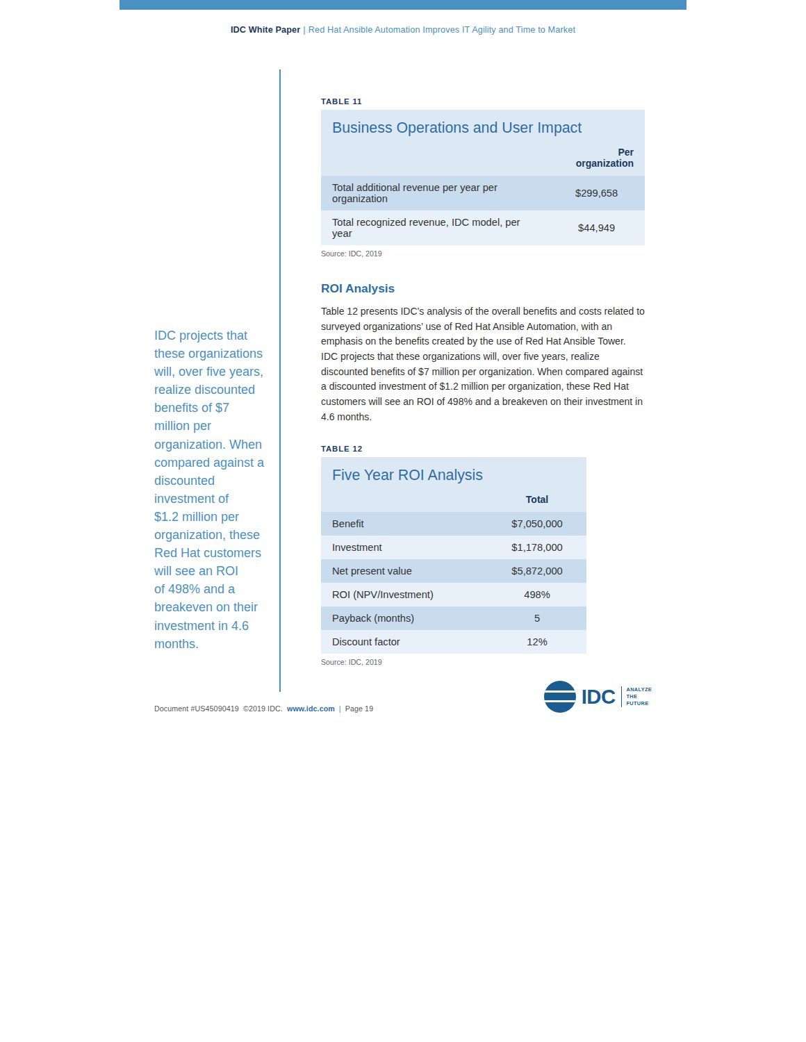IDC White Paper|Red Hat Ansible Automation Improves IT Agility and Time to Market
IDC projects that these organizations will, over five years, realize discounted benefits of $7 million per organization. When compared against a discounted investment of
$1.2 million per organization, these Red Hat customers will see an ROI
of 498% and a breakeven on their investment in 4.6 months.
TABLE 11
| Business Operations and User Impact |
| | Per organization |
| Total additional revenue per year per organization | $299,658 |
| Total recognized revenue, IDC model, per year | $44,949 |
Source: IDC, 2019
ROI Analysis
Table 12 presents IDC’s analysis of the overall benefits and costs related to surveyed organizations’ use of Red Hat Ansible Automation, with an emphasis on the benefits created by the use of Red Hat Ansible Tower. IDC projects that these organizations will, over five years, realize discounted benefits of $7 million per organization. When compared against a discounted investment of $1.2 million per organization, these Red Hat customers will see an ROI of 498% and a breakeven on their investment in 4.6 months.
TABLE 12
| Five Year ROI Analysis |
| | Total |
| Benefit | $7,050,000 |
| Investment | $1,178,000 |
| Net present value | $5,872,000 |
| ROI (NPV/Investment) | 498% |
| Payback (months) | 5 |
| Discount factor | 12% |
Source: IDC, 2019
Document #US45090419 ©2019 IDC. www.idc.com|Page 19
IDC
ANALYZE
THE
FUTURE